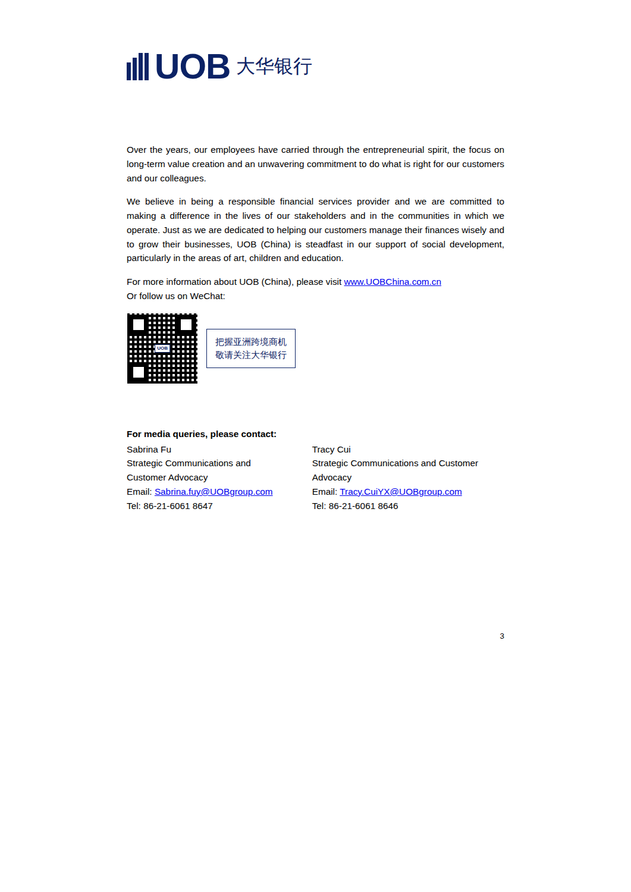UOB
大华银行
Over the years, our employees have carried through the entrepreneurial spirit, the focus on long-term value creation and an unwavering commitment to do what is right for our customers and our colleagues.
We believe in being a responsible financial services provider and we are committed to making a difference in the lives of our stakeholders and in the communities in which we operate. Just as we are dedicated to helping our customers manage their finances wisely and to grow their businesses, UOB (China) is steadfast in our support of social development, particularly in the areas of art, children and education.
For more information about UOB (China), please visit www.UOBChina.com.cn
Or follow us on WeChat:
UOB
把握亚洲跨境商机
敬请关注大华银行
For media queries, please contact:
| Sabrina Fu | Tracy Cui |
| Strategic Communications and Customer Advocacy | Strategic Communications and Customer Advocacy |
| Email: Sabrina.fuy@UOBgroup.com | Email: Tracy.CuiYX@UOBgroup.com |
| Tel: 86-21-6061 8647 | Tel: 86-21-6061 8646 |
3